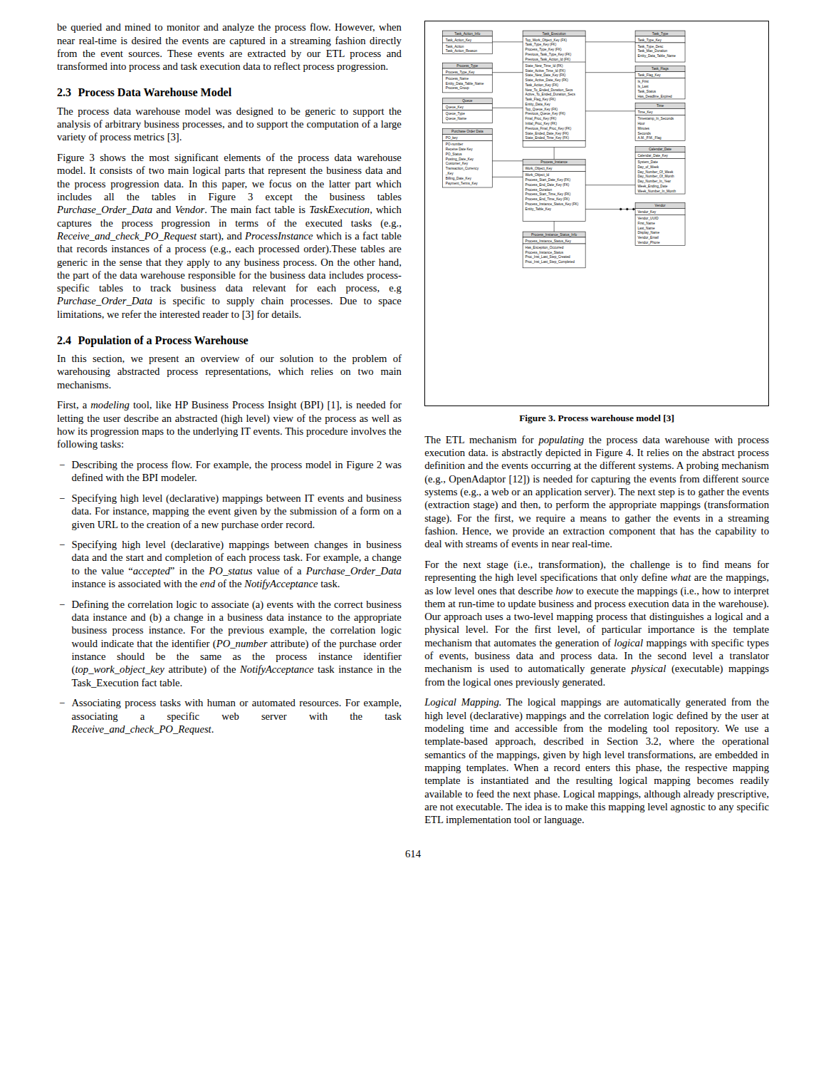be queried and mined to monitor and analyze the process flow. However, when near real-time is desired the events are captured in a streaming fashion directly from the event sources. These events are extracted by our ETL process and transformed into process and task execution data to reflect process progression.
2.3 Process Data Warehouse Model
The process data warehouse model was designed to be generic to support the analysis of arbitrary business processes, and to support the computation of a large variety of process metrics [3].
Figure 3 shows the most significant elements of the process data warehouse model. It consists of two main logical parts that represent the business data and the process progression data. In this paper, we focus on the latter part which includes all the tables in Figure 3 except the business tables Purchase_Order_Data and Vendor. The main fact table is TaskExecution, which captures the process progression in terms of the executed tasks (e.g., Receive_and_check_PO_Request start), and ProcessInstance which is a fact table that records instances of a process (e.g., each processed order).These tables are generic in the sense that they apply to any business process. On the other hand, the part of the data warehouse responsible for the business data includes process-specific tables to track business data relevant for each process, e.g Purchase_Order_Data is specific to supply chain processes. Due to space limitations, we refer the interested reader to [3] for details.
2.4 Population of a Process Warehouse
In this section, we present an overview of our solution to the problem of warehousing abstracted process representations, which relies on two main mechanisms.
First, a modeling tool, like HP Business Process Insight (BPI) [1], is needed for letting the user describe an abstracted (high level) view of the process as well as how its progression maps to the underlying IT events. This procedure involves the following tasks:
Describing the process flow. For example, the process model in Figure 2 was defined with the BPI modeler.
Specifying high level (declarative) mappings between IT events and business data. For instance, mapping the event given by the submission of a form on a given URL to the creation of a new purchase order record.
Specifying high level (declarative) mappings between changes in business data and the start and completion of each process task. For example, a change to the value “accepted” in the PO_status value of a Purchase_Order_Data instance is associated with the end of the NotifyAcceptance task.
Defining the correlation logic to associate (a) events with the correct business data instance and (b) a change in a business data instance to the appropriate business process instance. For the previous example, the correlation logic would indicate that the identifier (PO_number attribute) of the purchase order instance should be the same as the process instance identifier (top_work_object_key attribute) of the NotifyAcceptance task instance in the Task_Execution fact table.
Associating process tasks with human or automated resources. For example, associating a specific web server with the task Receive_and_check_PO_Request.
Task_Action_Info Task_Action_Key Task_Action Task_Action_Reason Task_Execution Top_Work_Object_Key (FK) Task_Type_Key (FK) Process_Type_Key (FK) Previous_Task_Type_Key (FK) Previous_Task_Action_Id (FK) State_New_Time_Id (FK) State_Active_Time_Id (FK) State_New_Date_Key (FK) State_Active_Date_Key (FK) Task_Action_Key (FK) New_To_Ended_Duration_Secs Active_To_Ended_Duration_Secs Task_Flag_Key (FK) Entity_Data_Key Top_Queue_Key (FK) Previous_Queue_Key (FK) Final_Proc_Key (FK) Initial_Proc_Key (FK) Previous_Final_Proc_Key (FK) State_Ended_Date_Key (FK) State_Ended_Time_Key (FK) Message_Sent_Count Task_Type Task_Type_Key Task_Type_Desc Task_Max_Duration Entity_Data_Table_Name Task_Flags Task_Flag_Key Is_First Is_Last Task_Status Has_Deadline_Expired Time Time_Key Timestamp_In_Seconds Hour Minutes Seconds A.M._P.M._Flag Process_Type Process_Type_Key Process_Name Entity_Data_Table_Name Process_Group Queue Queue_Key Queue_Type Queue_Name Purchase Order Data PO_key PO-number Receive Date Key PO_Status Posting_Date_Key Customer_Key Transaction_Currency _Key Billing_Date_Key Payment_Terms_Key Calendar_Date Calendar_Date_Key System_Date Day_of_Week Day_Number_Of_Week Day_Number_Of_Month Day_Number_In_Year Week_Ending_Date Week_Number_In_Month Process_Instance Work_Object_Key Work_Object_Id Process_Start_Date_Key (FK) Process_End_Date_Key (FK) Process_Duration Process_Start_Time_Key (FK) Process_End_Time_Key (FK) Process_Instance_Status_Key (FK) Entity_Table_Key Vendor Vendor_Key Vendor_UUID First_Name Last_Name Display_Name Vendor_Email Vendor_Phone Process_Instance_Status_Info Process_Instance_Status_Key Has_Exception_Occurred Process_Instance_Status Proc_Inst_Last_Step_Created Proc_Inst_Last_Step_Completed
Figure 3. Process warehouse model [3]
The ETL mechanism for populating the process data warehouse with process execution data. is abstractly depicted in Figure 4. It relies on the abstract process definition and the events occurring at the different systems. A probing mechanism (e.g., OpenAdaptor [12]) is needed for capturing the events from different source systems (e.g., a web or an application server). The next step is to gather the events (extraction stage) and then, to perform the appropriate mappings (transformation stage). For the first, we require a means to gather the events in a streaming fashion. Hence, we provide an extraction component that has the capability to deal with streams of events in near real-time.
For the next stage (i.e., transformation), the challenge is to find means for representing the high level specifications that only define what are the mappings, as low level ones that describe how to execute the mappings (i.e., how to interpret them at run-time to update business and process execution data in the warehouse). Our approach uses a two-level mapping process that distinguishes a logical and a physical level. For the first level, of particular importance is the template mechanism that automates the generation of logical mappings with specific types of events, business data and process data. In the second level a translator mechanism is used to automatically generate physical (executable) mappings from the logical ones previously generated.
Logical Mapping. The logical mappings are automatically generated from the high level (declarative) mappings and the correlation logic defined by the user at modeling time and accessible from the modeling tool repository. We use a template-based approach, described in Section 3.2, where the operational semantics of the mappings, given by high level transformations, are embedded in mapping templates. When a record enters this phase, the respective mapping template is instantiated and the resulting logical mapping becomes readily available to feed the next phase. Logical mappings, although already prescriptive, are not executable. The idea is to make this mapping level agnostic to any specific ETL implementation tool or language.
614